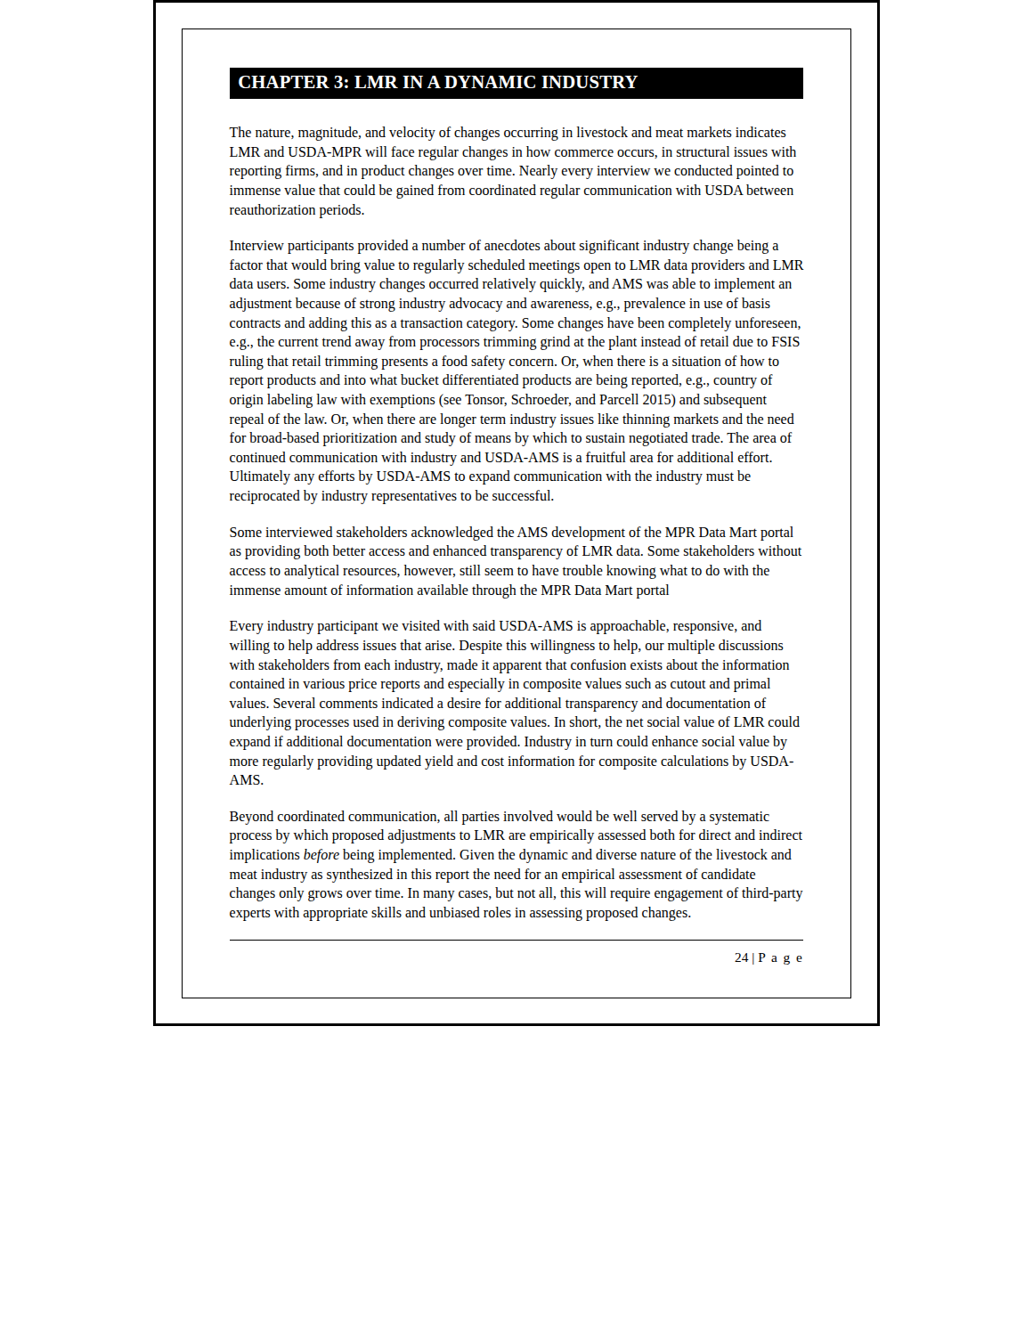CHAPTER 3: LMR IN A DYNAMIC INDUSTRY
The nature, magnitude, and velocity of changes occurring in livestock and meat markets indicates LMR and USDA-MPR will face regular changes in how commerce occurs, in structural issues with reporting firms, and in product changes over time. Nearly every interview we conducted pointed to immense value that could be gained from coordinated regular communication with USDA between reauthorization periods.
Interview participants provided a number of anecdotes about significant industry change being a factor that would bring value to regularly scheduled meetings open to LMR data providers and LMR data users. Some industry changes occurred relatively quickly, and AMS was able to implement an adjustment because of strong industry advocacy and awareness, e.g., prevalence in use of basis contracts and adding this as a transaction category. Some changes have been completely unforeseen, e.g., the current trend away from processors trimming grind at the plant instead of retail due to FSIS ruling that retail trimming presents a food safety concern. Or, when there is a situation of how to report products and into what bucket differentiated products are being reported, e.g., country of origin labeling law with exemptions (see Tonsor, Schroeder, and Parcell 2015) and subsequent repeal of the law. Or, when there are longer term industry issues like thinning markets and the need for broad-based prioritization and study of means by which to sustain negotiated trade. The area of continued communication with industry and USDA-AMS is a fruitful area for additional effort. Ultimately any efforts by USDA-AMS to expand communication with the industry must be reciprocated by industry representatives to be successful.
Some interviewed stakeholders acknowledged the AMS development of the MPR Data Mart portal as providing both better access and enhanced transparency of LMR data. Some stakeholders without access to analytical resources, however, still seem to have trouble knowing what to do with the immense amount of information available through the MPR Data Mart portal
Every industry participant we visited with said USDA-AMS is approachable, responsive, and willing to help address issues that arise. Despite this willingness to help, our multiple discussions with stakeholders from each industry, made it apparent that confusion exists about the information contained in various price reports and especially in composite values such as cutout and primal values. Several comments indicated a desire for additional transparency and documentation of underlying processes used in deriving composite values. In short, the net social value of LMR could expand if additional documentation were provided. Industry in turn could enhance social value by more regularly providing updated yield and cost information for composite calculations by USDA-AMS.
Beyond coordinated communication, all parties involved would be well served by a systematic process by which proposed adjustments to LMR are empirically assessed both for direct and indirect implications before being implemented. Given the dynamic and diverse nature of the livestock and meat industry as synthesized in this report the need for an empirical assessment of candidate changes only grows over time. In many cases, but not all, this will require engagement of third-party experts with appropriate skills and unbiased roles in assessing proposed changes.
24 | P a g e